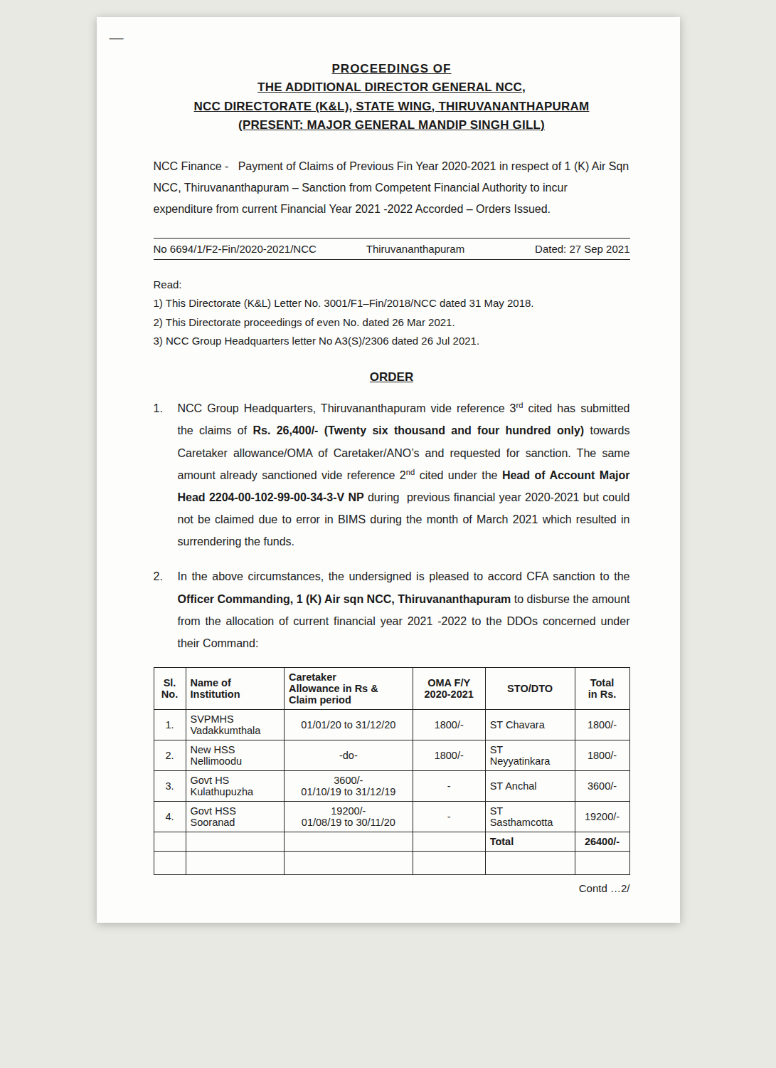—
PROCEEDINGS OF
THE ADDITIONAL DIRECTOR GENERAL NCC,
NCC DIRECTORATE (K&L), STATE WING, THIRUVANANTHAPURAM
(PRESENT: MAJOR GENERAL MANDIP SINGH GILL)
NCC Finance - Payment of Claims of Previous Fin Year 2020-2021 in respect of 1 (K) Air Sqn NCC, Thiruvananthapuram – Sanction from Competent Financial Authority to incur expenditure from current Financial Year 2021 -2022 Accorded – Orders Issued.
No 6694/1/F2-Fin/2020-2021/NCC
Thiruvananthapuram
Dated: 27 Sep 2021
Read:
1) This Directorate (K&L) Letter No. 3001/F1–Fin/2018/NCC dated 31 May 2018.
2) This Directorate proceedings of even No. dated 26 Mar 2021.
3) NCC Group Headquarters letter No A3(S)/2306 dated 26 Jul 2021.
ORDER
1. NCC Group Headquarters, Thiruvananthapuram vide reference 3rd cited has submitted the claims of Rs. 26,400/- (Twenty six thousand and four hundred only) towards Caretaker allowance/OMA of Caretaker/ANO’s and requested for sanction. The same amount already sanctioned vide reference 2nd cited under the Head of Account Major Head 2204-00-102-99-00-34-3-V NP during previous financial year 2020-2021 but could not be claimed due to error in BIMS during the month of March 2021 which resulted in surrendering the funds.
2. In the above circumstances, the undersigned is pleased to accord CFA sanction to the Officer Commanding, 1 (K) Air sqn NCC, Thiruvananthapuram to disburse the amount from the allocation of current financial year 2021 -2022 to the DDOs concerned under their Command:
| Sl. No. | Name of Institution | Caretaker Allowance in Rs & Claim period | OMA F/Y 2020-2021 | STO/DTO | Total in Rs. |
| --- | --- | --- | --- | --- | --- |
| 1. | SVPMHS Vadakkumthala | 01/01/20 to 31/12/20 | 1800/- | ST Chavara | 1800/- |
| 2. | New HSS Nellimoodu | -do- | 1800/- | ST Neyyatinkara | 1800/- |
| 3. | Govt HS Kulathupuzha | 3600/- 01/10/19 to 31/12/19 | - | ST Anchal | 3600/- |
| 4. | Govt HSS Sooranad | 19200/- 01/08/19 to 30/11/20 | - | ST Sasthamcotta | 19200/- |
| | | | | Total | 26400/- |
Contd …2/